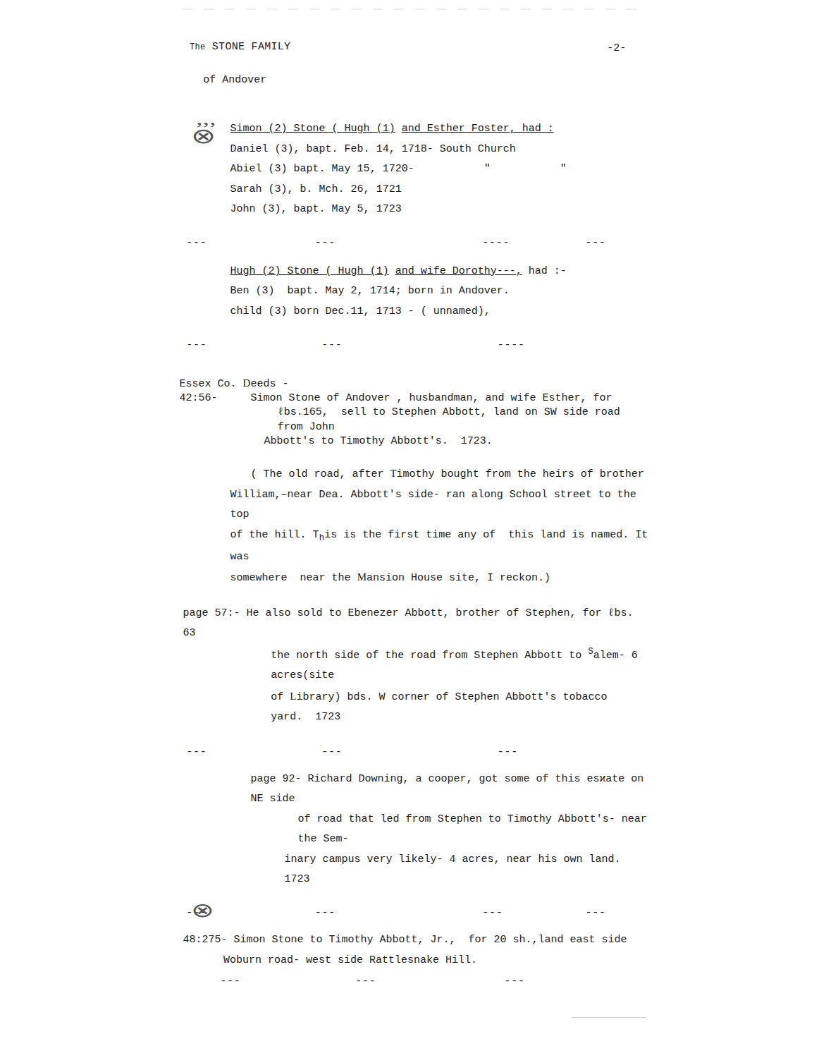The STONE FAMILY
-2-
of Andover
’’’ ⊗
Simon (2) Stone ( Hugh (1) and Esther Foster, had :
Daniel (3), bapt. Feb. 14, 1718- South Church
Abiel (3) bapt. May 15, 1720- " "
Sarah (3), b. Mch. 26, 1721
John (3), bapt. May 5, 1723
--- --- ---- ---
Hugh (2) Stone ( Hugh (1) and wife Dorothy---, had :-
Ben (3) bapt. May 2, 1714; born in Andover.
child (3) born Dec.11, 1713 - ( unnamed),
--- --- ----
Essex Co. Deeds -
42:56-
Simon Stone of Andover , husbandman, and wife Esther, for
ℓbs.165, sell to Stephen Abbott, land on SW side road from John
Abbott's to Timothy Abbott's. 1723.
( The old road, after Timothy bought from the heirs of brother
William,–near Dea. Abbott's side- ran along School street to the top
of the hill. This is the first time any of this land is named. It was
somewhere near the Mansion House site, I reckon.)
page 57:- He also sold to Ebenezer Abbott, brother of Stephen, for ℓbs. 63
the north side of the road from Stephen Abbott to Salem- 6 acres(site
of Library) bds. W corner of Stephen Abbott's tobacco yard. 1723
--- --- ---
page 92- Richard Downing, a cooper, got some of this esϰate on NE side
of road that led from Stephen to Timothy Abbott's- near the Sem-
inary campus very likely- 4 acres, near his own land. 1723
⊗ --- --- --- ---
48:275- Simon Stone to Timothy Abbott, Jr., for 20 sh.,land east side
Woburn road- west side Rattlesnake Hill.
--- --- ---